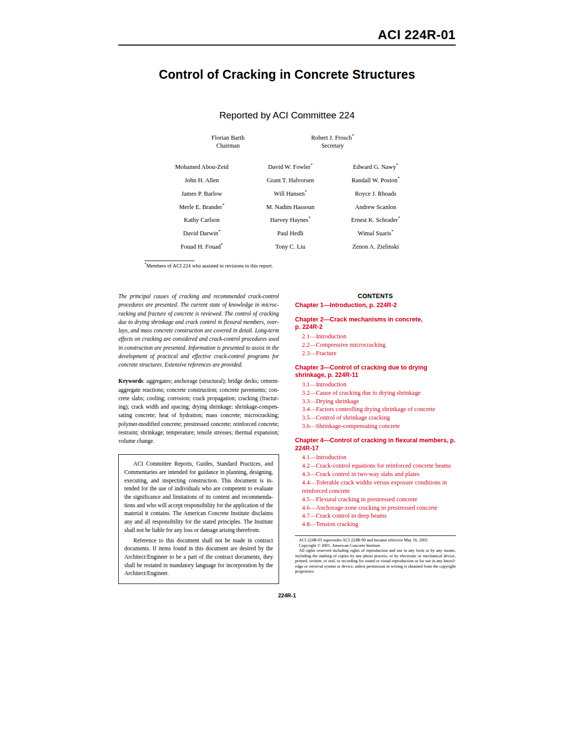ACI 224R-01
Control of Cracking in Concrete Structures
Reported by ACI Committee 224
| Florian Barth | Robert J. Frosch * |
| Chairman | Secretary |
| Mohamed Abou-Zeid | David W. Fowler * | Edward G. Nawy * |
| John H. Allen | Grant T. Halvorsen | Randall W. Poston * |
| James P. Barlow | Will Hansen * | Royce J. Rhoads |
| Merle E. Brander * | M. Nadim Hassoun | Andrew Scanlon |
| Kathy Carlson | Harvey Haynes * | Ernest K. Schrader * |
| David Darwin * | Paul Hedli | Wimal Suaris * |
| Fouad H. Fouad * | Tony C. Liu | Zenon A. Zielinski |
*Members of ACI 224 who assisted in revisions to this report.
The principal causes of cracking and recommended crack-control procedures are presented. The current state of knowledge in microcracking and fracture of concrete is reviewed. The control of cracking due to drying shrinkage and crack control in flexural members, overlays, and mass concrete construction are covered in detail. Long-term effects on cracking are considered and crack-control procedures used in construction are presented. Information is presented to assist in the development of practical and effective crack-control programs for concrete structures. Extensive references are provided.
Keywords: aggregates; anchorage (structural); bridge decks; cement-aggregate reactions; concrete construction; concrete pavements; concrete slabs; cooling; corrosion; crack propagation; cracking (fracturing); crack width and spacing; drying shrinkage; shrinkage-compensating concrete; heat of hydration; mass concrete; microcracking; polymer-modified concrete; prestressed concrete; reinforced concrete; restraint; shrinkage; temperature; tensile stresses; thermal expansion; volume change.
ACI Committee Reports, Guides, Standard Practices, and Commentaries are intended for guidance in planning, designing, executing, and inspecting construction. This document is intended for the use of individuals who are competent to evaluate the significance and limitations of its content and recommendations and who will accept responsibility for the application of the material it contains. The American Concrete Institute disclaims any and all responsibility for the stated principles. The Institute shall not be liable for any loss or damage arising therefrom.
Reference to this document shall not be made in contract documents. If items found in this document are desired by the Architect/Engineer to be a part of the contract documents, they shall be restated in mandatory language for incorporation by the Architect/Engineer.
CONTENTS
Chapter 1—Introduction, p. 224R-2
Chapter 2—Crack mechanisms in concrete,
p. 224R-2
2.1—Introduction
2.2—Compressive microcracking
2.3—Fracture
Chapter 3—Control of cracking due to drying shrinkage, p. 224R-11
3.1—Introduction
3.2—Cause of cracking due to drying shrinkage
3.3—Drying shrinkage
3.4—Factors controlling drying shrinkage of concrete
3.5—Control of shrinkage cracking
3.6—Shrinkage-compensating concrete
Chapter 4—Control of cracking in flexural members, p. 224R-17
4.1—Introduction
4.2—Crack-control equations for reinforced concrete beams
4.3—Crack control in two-way slabs and plates
4.4—Tolerable crack widths versus exposure conditions in reinforced concrete
4.5—Flexural cracking in prestressed concrete
4.6—Anchorage-zone cracking in prestressed concrete
4.7—Crack control in deep beams
4.8—Tension cracking
ACI 224R-01 supersedes ACI 224R-90 and became effective May 16, 2001.
Copyright © 2001, American Concrete Institute.
All rights reserved including rights of reproduction and use in any form or by any means, including the making of copies by any photo process, or by electronic or mechanical device, printed, written, or oral, or recording for sound or visual reproduction or for use in any knowledge or retrieval system or device, unless permission in writing is obtained from the copyright proprietors.
224R-1